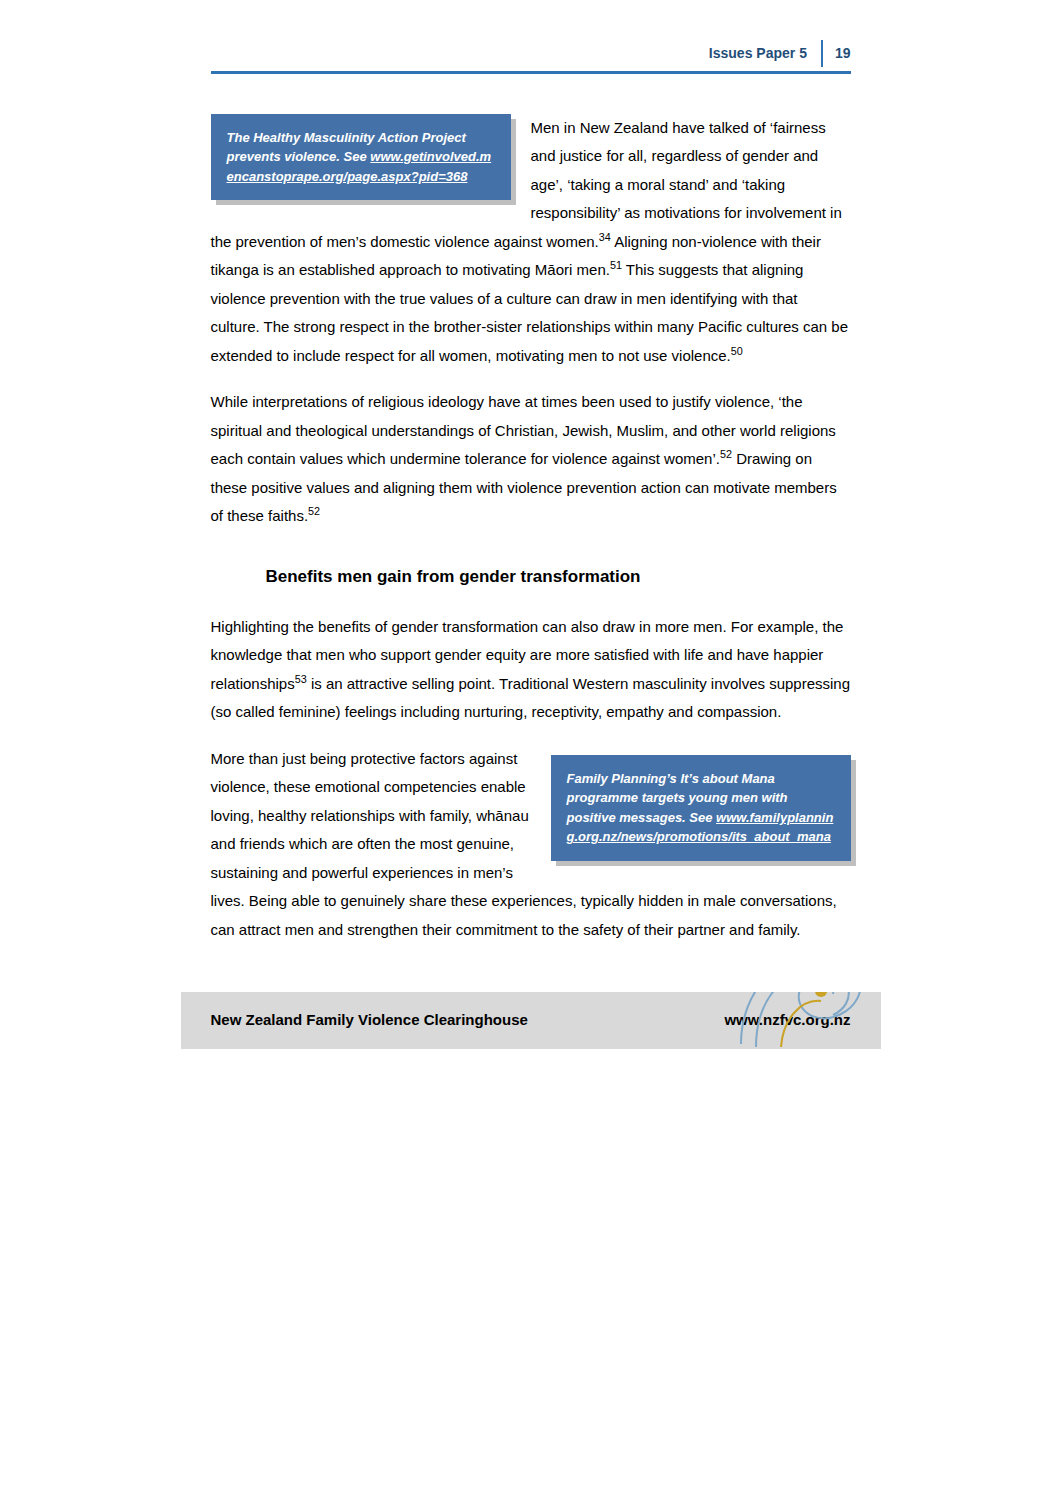Issues Paper 519
The Healthy Masculinity Action Project prevents violence. See www.getinvolved.mencanstoprape.org/page.aspx?pid=368
Men in New Zealand have talked of ‘fairness and justice for all, regardless of gender and age’, ‘taking a moral stand’ and ‘taking responsibility’ as motivations for involvement in the prevention of men’s domestic violence against women.34 Aligning non-violence with their tikanga is an established approach to motivating Māori men.51 This suggests that aligning violence prevention with the true values of a culture can draw in men identifying with that culture. The strong respect in the brother-sister relationships within many Pacific cultures can be extended to include respect for all women, motivating men to not use violence.50
While interpretations of religious ideology have at times been used to justify violence, ‘the spiritual and theological understandings of Christian, Jewish, Muslim, and other world religions each contain values which undermine tolerance for violence against women’.52 Drawing on these positive values and aligning them with violence prevention action can motivate members of these faiths.52
Benefits men gain from gender transformation
Highlighting the benefits of gender transformation can also draw in more men. For example, the knowledge that men who support gender equity are more satisfied with life and have happier relationships53 is an attractive selling point. Traditional Western masculinity involves suppressing (so called feminine) feelings including nurturing, receptivity, empathy and compassion.
Family Planning’s It’s about Mana programme targets young men with positive messages. See www.familyplanning.org.nz/news/promotions/its_about_mana
More than just being protective factors against violence, these emotional competencies enable loving, healthy relationships with family, whānau and friends which are often the most genuine, sustaining and powerful experiences in men’s lives. Being able to genuinely share these experiences, typically hidden in male conversations, can attract men and strengthen their commitment to the safety of their partner and family.
New Zealand Family Violence Clearinghouse www.nzfvc.org.nz